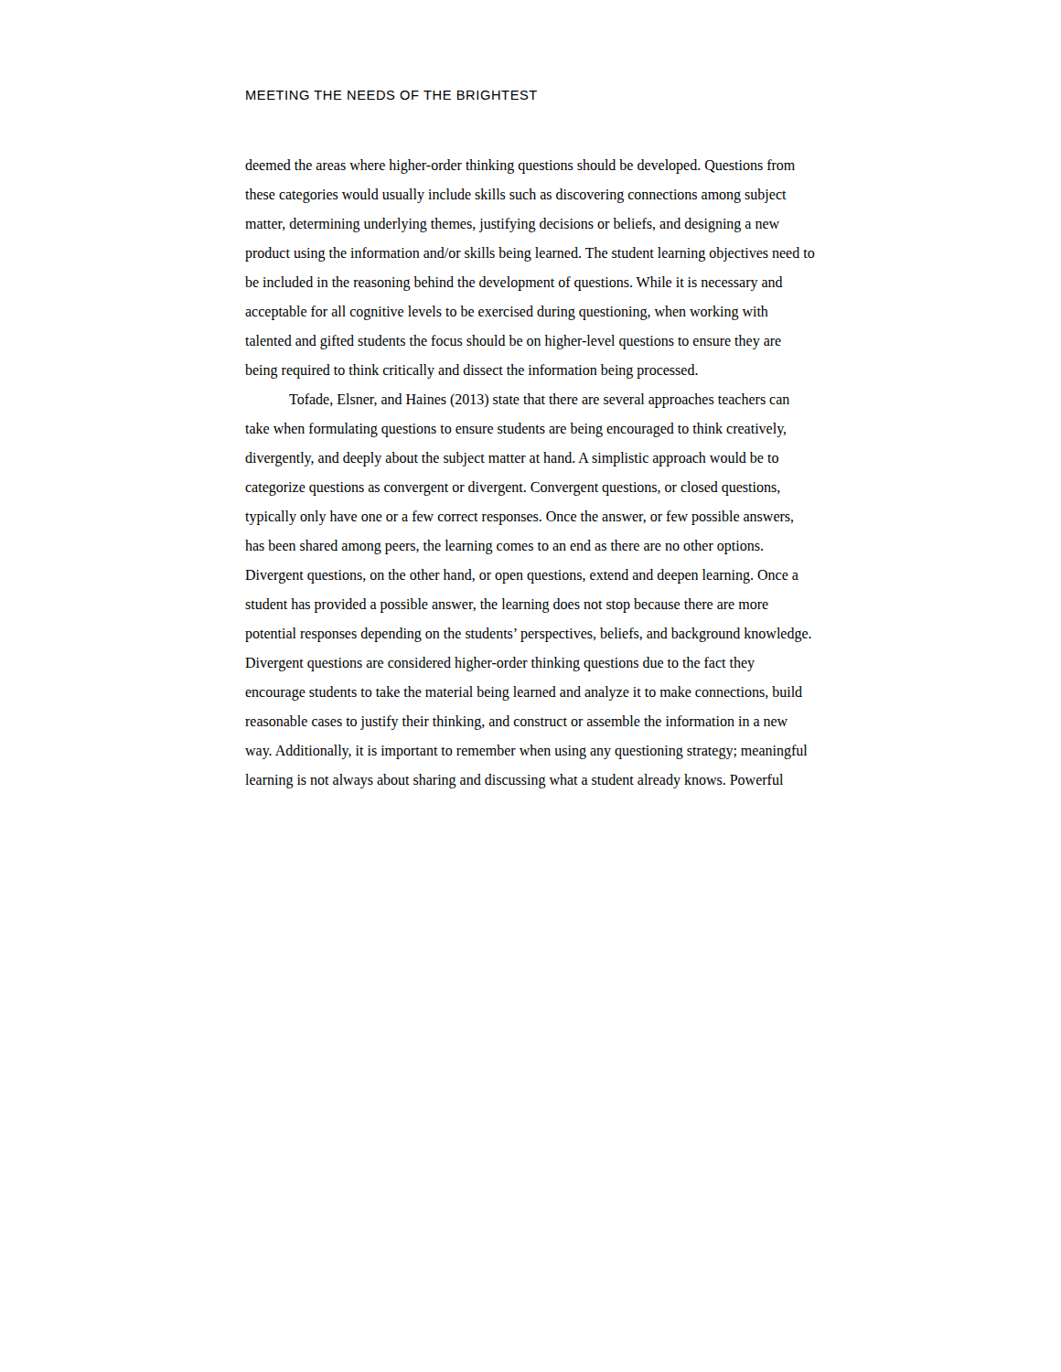Meeting the Needs of the Brightest
deemed the areas where higher-order thinking questions should be developed. Questions from these categories would usually include skills such as discovering connections among subject matter, determining underlying themes, justifying decisions or beliefs, and designing a new product using the information and/or skills being learned. The student learning objectives need to be included in the reasoning behind the development of questions. While it is necessary and acceptable for all cognitive levels to be exercised during questioning, when working with talented and gifted students the focus should be on higher-level questions to ensure they are being required to think critically and dissect the information being processed.
Tofade, Elsner, and Haines (2013) state that there are several approaches teachers can take when formulating questions to ensure students are being encouraged to think creatively, divergently, and deeply about the subject matter at hand. A simplistic approach would be to categorize questions as convergent or divergent. Convergent questions, or closed questions, typically only have one or a few correct responses. Once the answer, or few possible answers, has been shared among peers, the learning comes to an end as there are no other options. Divergent questions, on the other hand, or open questions, extend and deepen learning. Once a student has provided a possible answer, the learning does not stop because there are more potential responses depending on the students’ perspectives, beliefs, and background knowledge. Divergent questions are considered higher-order thinking questions due to the fact they encourage students to take the material being learned and analyze it to make connections, build reasonable cases to justify their thinking, and construct or assemble the information in a new way. Additionally, it is important to remember when using any questioning strategy; meaningful learning is not always about sharing and discussing what a student already knows. Powerful